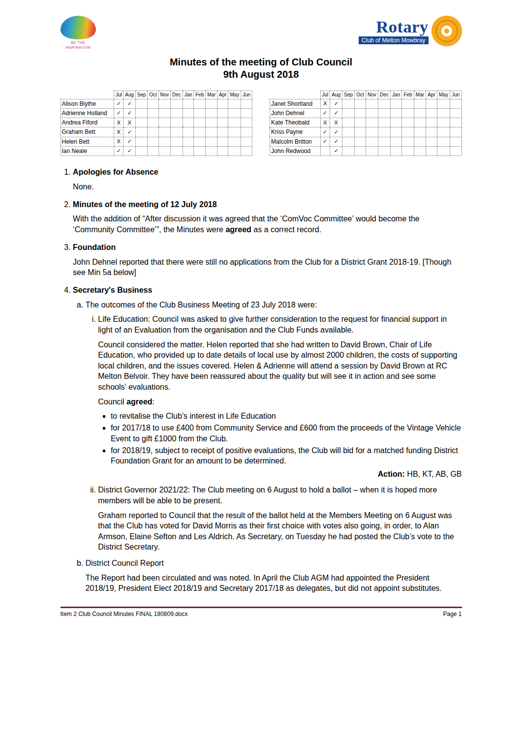BE THE INSPIRATION
Rotary
Club of Melton Mowbray
Minutes of the meeting of Club Council
9th August 2018
| | Jul | Aug | Sep | Oct | Nov | Dec | Jan | Feb | Mar | Apr | May | Jun |
| --- | --- | --- | --- | --- | --- | --- | --- | --- | --- | --- | --- | --- |
| Alison Blythe | ✓ | ✓ | | | | | | | | | | |
| Adrienne Holland | ✓ | ✓ | | | | | | | | | | |
| Andrea Fiford | X | X | | | | | | | | | | |
| Graham Bett | X | ✓ | | | | | | | | | | |
| Helen Bett | X | ✓ | | | | | | | | | | |
| Ian Neale | ✓ | ✓ | | | | | | | | | | |
| | Jul | Aug | Sep | Oct | Nov | Dec | Jan | Feb | Mar | Apr | May | Jun |
| --- | --- | --- | --- | --- | --- | --- | --- | --- | --- | --- | --- | --- |
| Janet Shortland | X | ✓ | | | | | | | | | | |
| John Dehnel | ✓ | ✓ | | | | | | | | | | |
| Kate Theobald | X | X | | | | | | | | | | |
| Kriss Payne | ✓ | ✓ | | | | | | | | | | |
| Malcolm Britton | ✓ | ✓ | | | | | | | | | | |
| John Redwood | | ✓ | | | | | | | | | | |
Apologies for Absence
None.
Minutes of the meeting of 12 July 2018
With the addition of “After discussion it was agreed that the ‘ComVoc Committee’ would become the ‘Community Committee’”, the Minutes were agreed as a correct record.
Foundation
John Dehnel reported that there were still no applications from the Club for a District Grant 2018-19. [Though see Min 5a below]
Secretary's Business
The outcomes of the Club Business Meeting of 23 July 2018 were:
Life Education: Council was asked to give further consideration to the request for financial support in light of an Evaluation from the organisation and the Club Funds available.
Council considered the matter. Helen reported that she had written to David Brown, Chair of Life Education, who provided up to date details of local use by almost 2000 children, the costs of supporting local children, and the issues covered. Helen & Adrienne will attend a session by David Brown at RC Melton Belvoir. They have been reassured about the quality but will see it in action and see some schools’ evaluations.
Council agreed:
to revitalise the Club’s interest in Life Education
for 2017/18 to use £400 from Community Service and £600 from the proceeds of the Vintage Vehicle Event to gift £1000 from the Club.
for 2018/19, subject to receipt of positive evaluations, the Club will bid for a matched funding District Foundation Grant for an amount to be determined.
Action: HB, KT, AB, GB
District Governor 2021/22: The Club meeting on 6 August to hold a ballot – when it is hoped more members will be able to be present.
Graham reported to Council that the result of the ballot held at the Members Meeting on 6 August was that the Club has voted for David Morris as their first choice with votes also going, in order, to Alan Armson, Elaine Sefton and Les Aldrich. As Secretary, on Tuesday he had posted the Club’s vote to the District Secretary.
District Council Report
The Report had been circulated and was noted. In April the Club AGM had appointed the President 2018/19, President Elect 2018/19 and Secretary 2017/18 as delegates, but did not appoint substitutes.
Item 2 Club Council Minutes FINAL 180809.docx Page 1